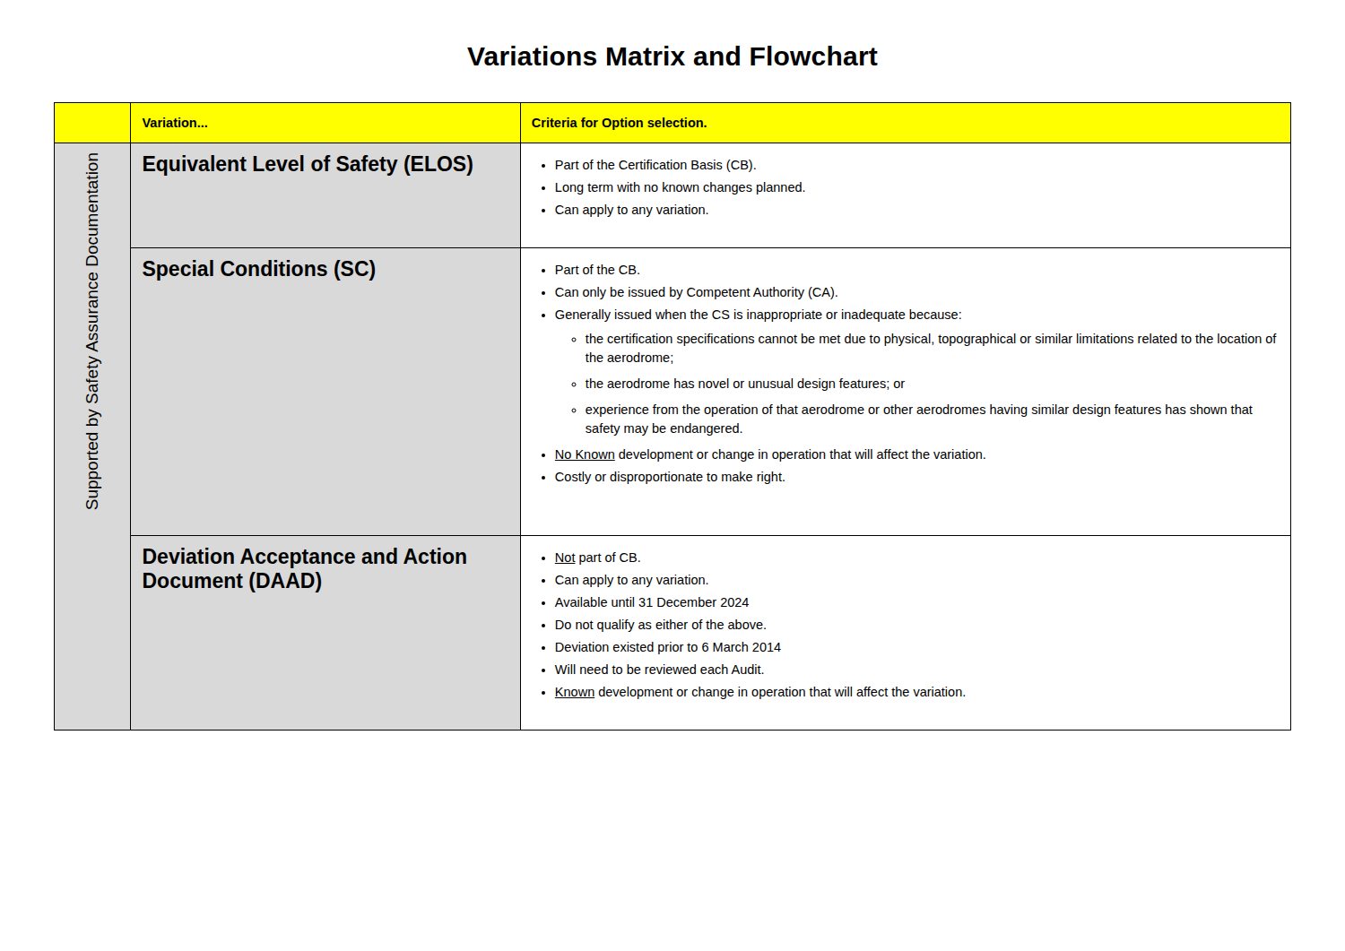Variations Matrix and Flowchart
| | Variation... | Criteria for Option selection. |
| Supported by Safety Assurance Documentation | Equivalent Level of Safety (ELOS) | Part of the Certification Basis (CB). Long term with no known changes planned. Can apply to any variation. |
| Special Conditions (SC) | Part of the CB. Can only be issued by Competent Authority (CA). Generally issued when the CS is inappropriate or inadequate because: the certification specifications cannot be met due to physical, topographical or similar limitations related to the location of the aerodrome; the aerodrome has novel or unusual design features; or experience from the operation of that aerodrome or other aerodromes having similar design features has shown that safety may be endangered. No Known development or change in operation that will affect the variation. Costly or disproportionate to make right. |
| Deviation Acceptance and Action Document (DAAD) | Not part of CB. Can apply to any variation. Available until 31 December 2024 Do not qualify as either of the above. Deviation existed prior to 6 March 2014 Will need to be reviewed each Audit. Known development or change in operation that will affect the variation. |